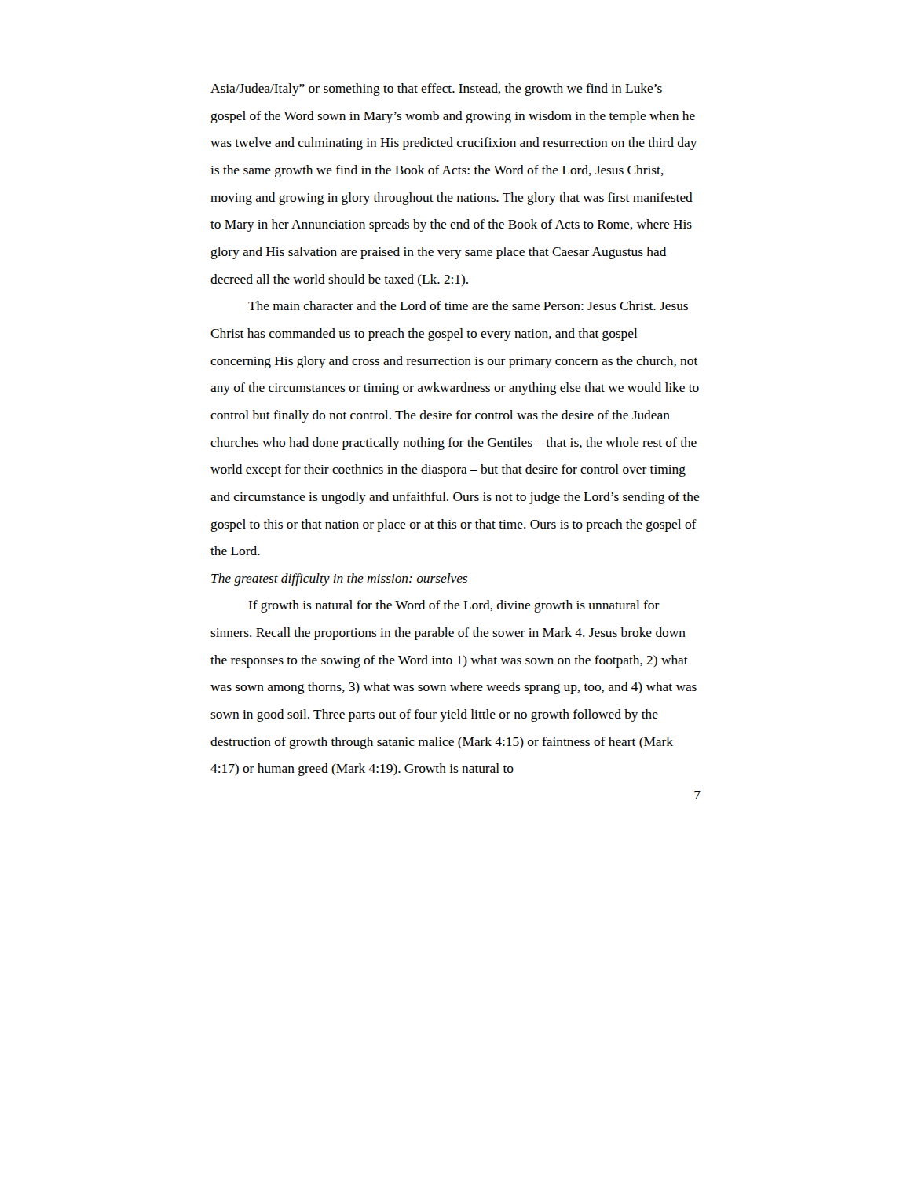Asia/Judea/Italy” or something to that effect. Instead, the growth we find in Luke’s gospel of the Word sown in Mary’s womb and growing in wisdom in the temple when he was twelve and culminating in His predicted crucifixion and resurrection on the third day is the same growth we find in the Book of Acts: the Word of the Lord, Jesus Christ, moving and growing in glory throughout the nations. The glory that was first manifested to Mary in her Annunciation spreads by the end of the Book of Acts to Rome, where His glory and His salvation are praised in the very same place that Caesar Augustus had decreed all the world should be taxed (Lk. 2:1).
The main character and the Lord of time are the same Person: Jesus Christ. Jesus Christ has commanded us to preach the gospel to every nation, and that gospel concerning His glory and cross and resurrection is our primary concern as the church, not any of the circumstances or timing or awkwardness or anything else that we would like to control but finally do not control. The desire for control was the desire of the Judean churches who had done practically nothing for the Gentiles – that is, the whole rest of the world except for their coethnics in the diaspora – but that desire for control over timing and circumstance is ungodly and unfaithful. Ours is not to judge the Lord’s sending of the gospel to this or that nation or place or at this or that time. Ours is to preach the gospel of the Lord.
The greatest difficulty in the mission: ourselves
If growth is natural for the Word of the Lord, divine growth is unnatural for sinners. Recall the proportions in the parable of the sower in Mark 4. Jesus broke down the responses to the sowing of the Word into 1) what was sown on the footpath, 2) what was sown among thorns, 3) what was sown where weeds sprang up, too, and 4) what was sown in good soil. Three parts out of four yield little or no growth followed by the destruction of growth through satanic malice (Mark 4:15) or faintness of heart (Mark 4:17) or human greed (Mark 4:19). Growth is natural to
7